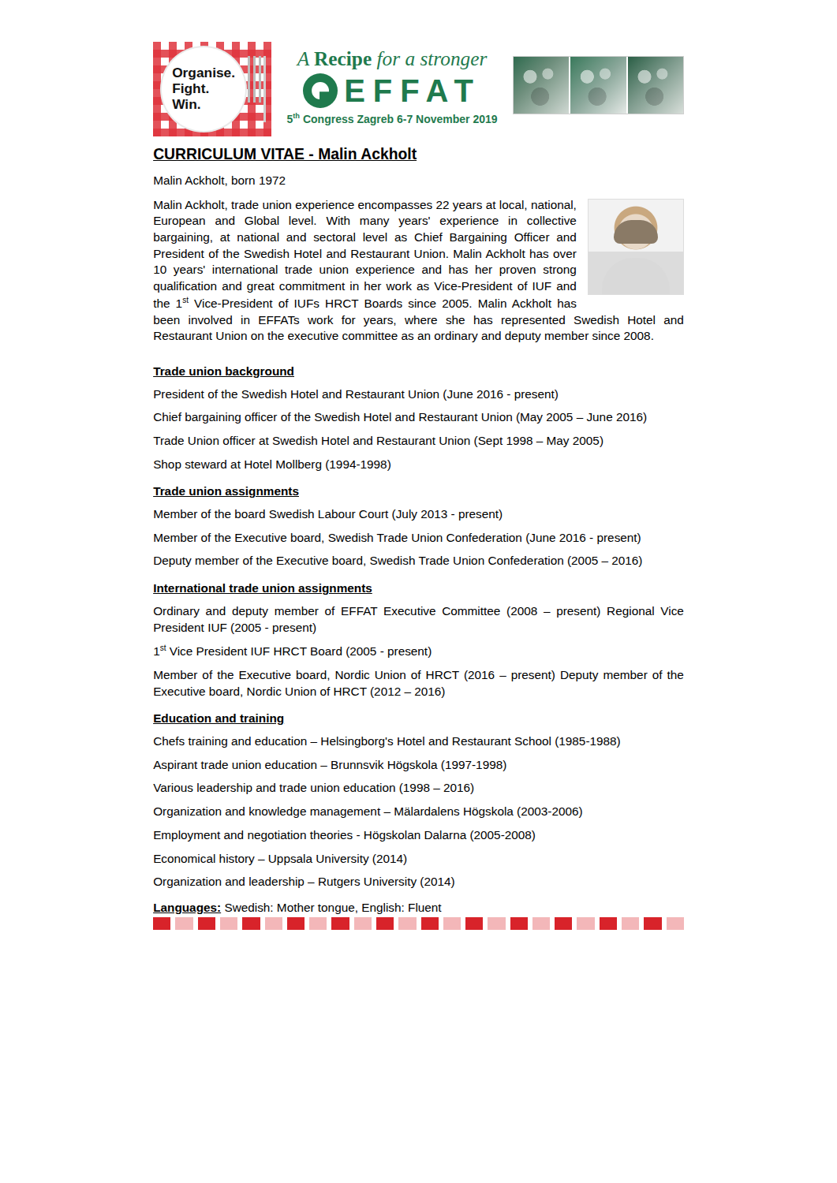Organise. Fight. Win.
A Recipe for a stronger
EFFAT
5th Congress Zagreb 6-7 November 2019
CURRICULUM VITAE - Malin Ackholt
Malin Ackholt, born 1972
Malin Ackholt, trade union experience encompasses 22 years at local, national, European and Global level. With many years' experience in collective bargaining, at national and sectoral level as Chief Bargaining Officer and President of the Swedish Hotel and Restaurant Union. Malin Ackholt has over 10 years' international trade union experience and has her proven strong qualification and great commitment in her work as Vice-President of IUF and the 1st Vice-President of IUFs HRCT Boards since 2005. Malin Ackholt has been involved in EFFATs work for years, where she has represented Swedish Hotel and Restaurant Union on the executive committee as an ordinary and deputy member since 2008.
Trade union background
President of the Swedish Hotel and Restaurant Union (June 2016 - present)
Chief bargaining officer of the Swedish Hotel and Restaurant Union (May 2005 – June 2016)
Trade Union officer at Swedish Hotel and Restaurant Union (Sept 1998 – May 2005)
Shop steward at Hotel Mollberg (1994-1998)
Trade union assignments
Member of the board Swedish Labour Court (July 2013 - present)
Member of the Executive board, Swedish Trade Union Confederation (June 2016 - present)
Deputy member of the Executive board, Swedish Trade Union Confederation (2005 – 2016)
International trade union assignments
Ordinary and deputy member of EFFAT Executive Committee (2008 – present) Regional Vice President IUF (2005 - present)
1st Vice President IUF HRCT Board (2005 - present)
Member of the Executive board, Nordic Union of HRCT (2016 – present) Deputy member of the Executive board, Nordic Union of HRCT (2012 – 2016)
Education and training
Chefs training and education – Helsingborg's Hotel and Restaurant School (1985-1988)
Aspirant trade union education – Brunnsvik Högskola (1997-1998)
Various leadership and trade union education (1998 – 2016)
Organization and knowledge management – Mälardalens Högskola (2003-2006)
Employment and negotiation theories - Högskolan Dalarna (2005-2008)
Economical history – Uppsala University (2014)
Organization and leadership – Rutgers University (2014)
Languages: Swedish: Mother tongue, English: Fluent